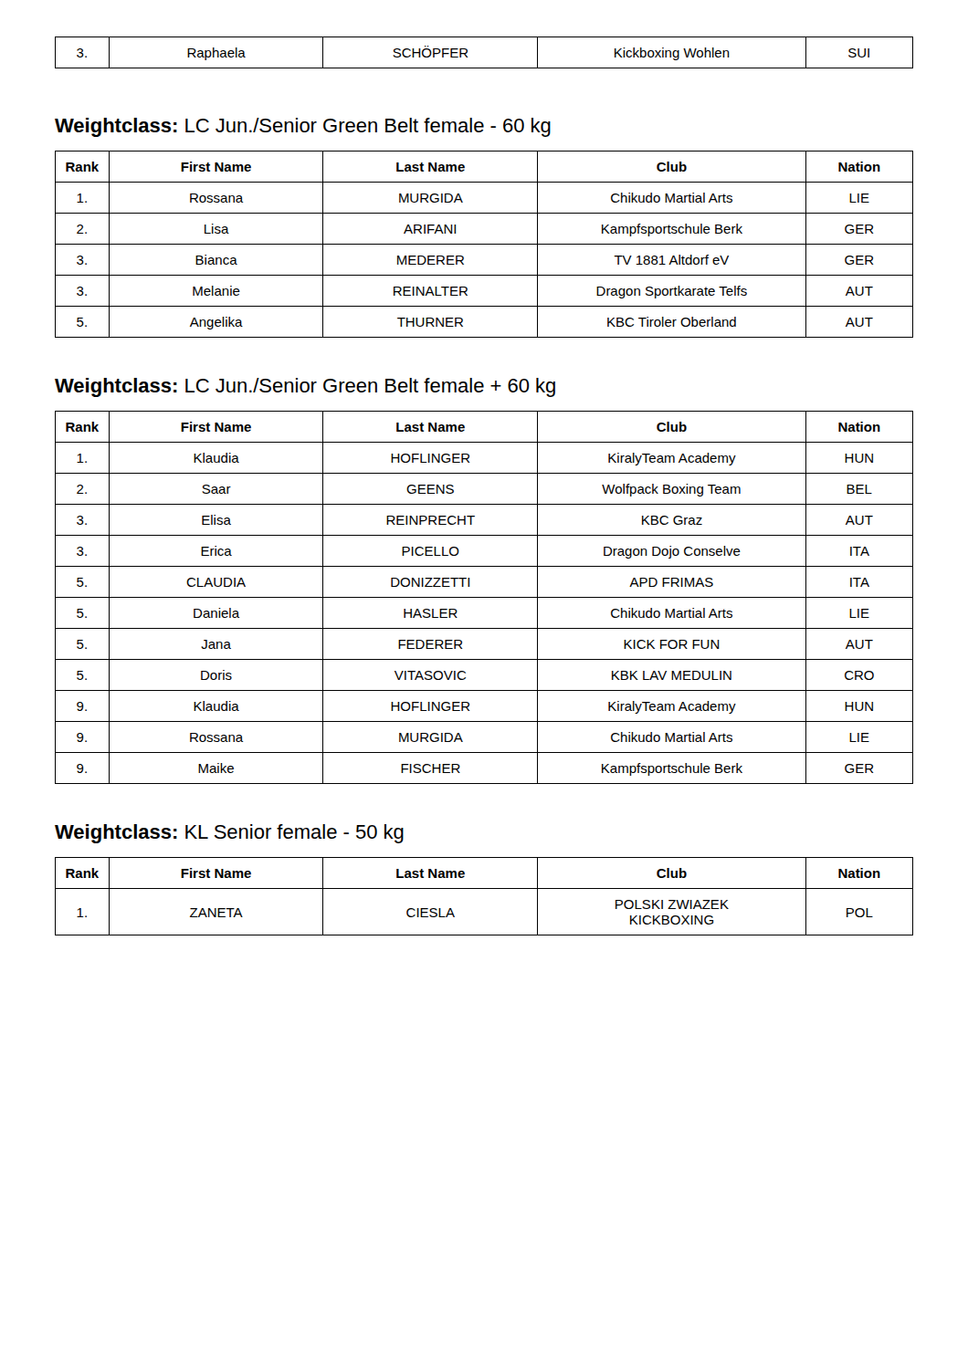| 3. | Raphaela | SCHÖPFER | Kickboxing Wohlen | SUI |
Weightclass: LC Jun./Senior Green Belt female - 60 kg
| Rank | First Name | Last Name | Club | Nation |
| --- | --- | --- | --- | --- |
| 1. | Rossana | MURGIDA | Chikudo Martial Arts | LIE |
| 2. | Lisa | ARIFANI | Kampfsportschule Berk | GER |
| 3. | Bianca | MEDERER | TV 1881 Altdorf eV | GER |
| 3. | Melanie | REINALTER | Dragon Sportkarate Telfs | AUT |
| 5. | Angelika | THURNER | KBC Tiroler Oberland | AUT |
Weightclass: LC Jun./Senior Green Belt female + 60 kg
| Rank | First Name | Last Name | Club | Nation |
| --- | --- | --- | --- | --- |
| 1. | Klaudia | HOFLINGER | KiralyTeam Academy | HUN |
| 2. | Saar | GEENS | Wolfpack Boxing Team | BEL |
| 3. | Elisa | REINPRECHT | KBC Graz | AUT |
| 3. | Erica | PICELLO | Dragon Dojo Conselve | ITA |
| 5. | CLAUDIA | DONIZZETTI | APD FRIMAS | ITA |
| 5. | Daniela | HASLER | Chikudo Martial Arts | LIE |
| 5. | Jana | FEDERER | KICK FOR FUN | AUT |
| 5. | Doris | VITASOVIC | KBK LAV MEDULIN | CRO |
| 9. | Klaudia | HOFLINGER | KiralyTeam Academy | HUN |
| 9. | Rossana | MURGIDA | Chikudo Martial Arts | LIE |
| 9. | Maike | FISCHER | Kampfsportschule Berk | GER |
Weightclass: KL Senior female - 50 kg
| Rank | First Name | Last Name | Club | Nation |
| --- | --- | --- | --- | --- |
| 1. | ZANETA | CIESLA | POLSKI ZWIAZEK KICKBOXING | POL |